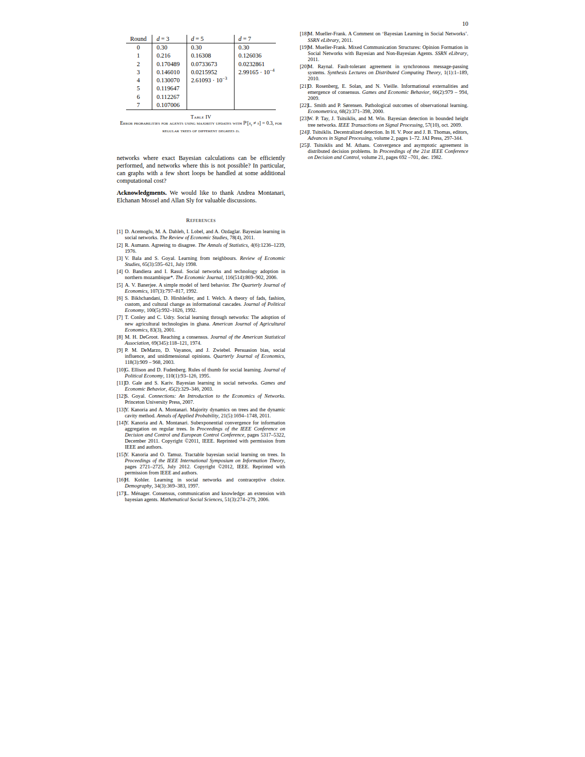10
| Round | d = 3 | d = 5 | d = 7 |
| --- | --- | --- | --- |
| 0 | 0.30 | 0.30 | 0.30 |
| 1 | 0.216 | 0.16308 | 0.126036 |
| 2 | 0.170489 | 0.0733673 | 0.0232861 |
| 3 | 0.146010 | 0.0215952 | 2.99165 · 10 −4 |
| 4 | 0.130070 | 2.61093 · 10 −3 | |
| 5 | 0.119647 | | |
| 6 | 0.112267 | | |
| 7 | 0.107006 | | |
Table IV
Error probabilities for agents using majority updates with ℙ [xi ≠ s] = 0.3, for regular trees of different degrees d.
networks where exact Bayesian calculations can be efficiently performed, and networks where this is not possible? In particular, can graphs with a few short loops be handled at some additional computational cost?
Acknowledgments. We would like to thank Andrea Montanari, Elchanan Mossel and Allan Sly for valuable discussions.
References
[1] D. Acemoglu, M. A. Dahleh, I. Lobel, and A. Ozdaglar. Bayesian learning in social networks. The Review of Economic Studies, 78(4), 2011.
[2] R. Aumann. Agreeing to disagree. The Annals of Statistics, 4(6):1236–1239, 1976.
[3] V. Bala and S. Goyal. Learning from neighbours. Review of Economic Studies, 65(3):595–621, July 1998.
[4] O. Bandiera and I. Rasul. Social networks and technology adoption in northern mozambique*. The Economic Journal, 116(514):869–902, 2006.
[5] A. V. Banerjee. A simple model of herd behavior. The Quarterly Journal of Economics, 107(3):797–817, 1992.
[6] S. Bikhchandani, D. Hirshleifer, and I. Welch. A theory of fads, fashion, custom, and cultural change as informational cascades. Journal of Political Economy, 100(5):992–1026, 1992.
[7] T. Conley and C. Udry. Social learning through networks: The adoption of new agricultural technologies in ghana. American Journal of Agricultural Economics, 83(3), 2001.
[8] M. H. DeGroot. Reaching a consensus. Journal of the American Statistical Association, 69(345):118–121, 1974.
[9] P. M. DeMarzo, D. Vayanos, and J. Zwiebel. Persuasion bias, social influence, and unidimensional opinions. Quarterly Journal of Economics, 118(3):909 – 968, 2003.
[10] G. Ellison and D. Fudenberg. Rules of thumb for social learning. Journal of Political Economy, 110(1):93–126, 1995.
[11] D. Gale and S. Kariv. Bayesian learning in social networks. Games and Economic Behavior, 45(2):329–346, 2003.
[12] S. Goyal. Connections: An Introduction to the Economics of Networks. Princeton University Press, 2007.
[13] Y. Kanoria and A. Montanari. Majority dynamics on trees and the dynamic cavity method. Annals of Applied Probability, 21(5):1694–1748, 2011.
[14] Y. Kanoria and A. Montanari. Subexponential convergence for information aggregation on regular trees. In Proceedings of the IEEE Conference on Decision and Control and European Control Conference, pages 5317–5322, December 2011. Copyright ©2011, IEEE. Reprinted with permission from IEEE and authors.
[15] Y. Kanoria and O. Tamuz. Tractable bayesian social learning on trees. In Proceedings of the IEEE International Symposium on Information Theory, pages 2721–2725, July 2012. Copyright ©2012, IEEE. Reprinted with permission from IEEE and authors.
[16] H. Kohler. Learning in social networks and contraceptive choice. Demography, 34(3):369–383, 1997.
[17] L. Ménager. Consensus, communication and knowledge: an extension with bayesian agents. Mathematical Social Sciences, 51(3):274–279, 2006.
[18] M. Mueller-Frank. A Comment on ‘Bayesian Learning in Social Networks’. SSRN eLibrary, 2011.
[19] M. Mueller-Frank. Mixed Communication Structures: Opinion Formation in Social Networks with Bayesian and Non-Bayesian Agents. SSRN eLibrary, 2011.
[20] M. Raynal. Fault-tolerant agreement in synchronous message-passing systems. Synthesis Lectures on Distributed Computing Theory, 1(1):1–189, 2010.
[21] D. Rosenberg, E. Solan, and N. Vieille. Informational externalities and emergence of consensus. Games and Economic Behavior, 66(2):979 – 994, 2009.
[22] L. Smith and P. Sørensen. Pathological outcomes of observational learning. Econometrica, 68(2):371–398, 2000.
[23] W. P. Tay, J. Tsitsiklis, and M. Win. Bayesian detection in bounded height tree networks. IEEE Transactions on Signal Processing, 57(10), oct. 2009.
[24] J. Tsitsiklis. Decentralized detection. In H. V. Poor and J. B. Thomas, editors, Advances in Signal Processing, volume 2, pages 1–72. JAI Press, 297-344.
[25] J. Tsitsiklis and M. Athans. Convergence and asymptotic agreement in distributed decision problems. In Proceedings of the 21st IEEE Conference on Decision and Control, volume 21, pages 692 –701, dec. 1982.